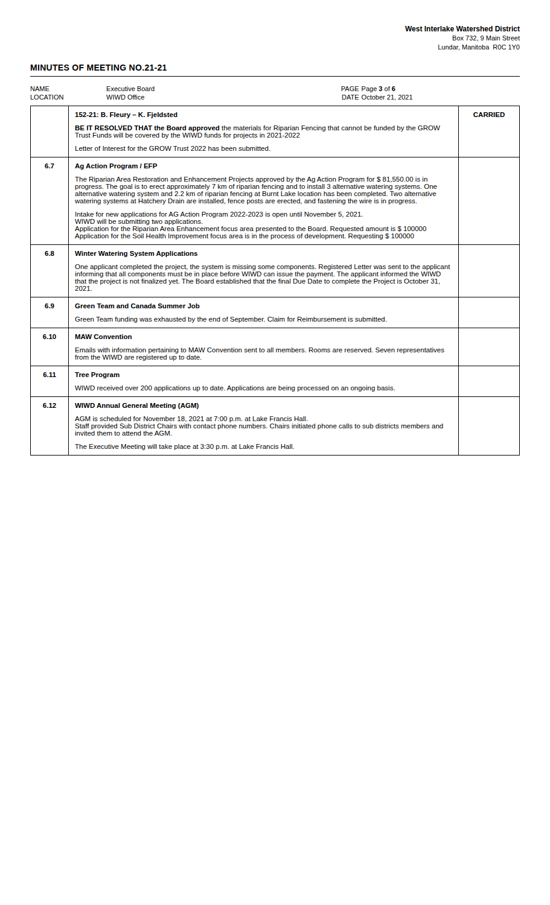West Interlake Watershed District
Box 732, 9 Main Street
Lundar, Manitoba R0C 1Y0
MINUTES OF MEETING NO.21-21
| NAME | Executive Board | PAGE | Page 3 of 6 |
| LOCATION | WIWD Office | DATE | October 21, 2021 |
| | 152-21: B. Fleury – K. Fjeldsted BE IT RESOLVED THAT the Board approved the materials for Riparian Fencing that cannot be funded by the GROW Trust Funds will be covered by the WIWD funds for projects in 2021-2022 Letter of Interest for the GROW Trust 2022 has been submitted. | CARRIED |
| 6.7 | Ag Action Program / EFP The Riparian Area Restoration and Enhancement Projects approved by the Ag Action Program for $ 81,550.00 is in progress. The goal is to erect approximately 7 km of riparian fencing and to install 3 alternative watering systems. One alternative watering system and 2.2 km of riparian fencing at Burnt Lake location has been completed. Two alternative watering systems at Hatchery Drain are installed, fence posts are erected, and fastening the wire is in progress. Intake for new applications for AG Action Program 2022-2023 is open until November 5, 2021. WIWD will be submitting two applications. Application for the Riparian Area Enhancement focus area presented to the Board. Requested amount is $ 100000 Application for the Soil Health Improvement focus area is in the process of development. Requesting $ 100000 | |
| 6.8 | Winter Watering System Applications One applicant completed the project, the system is missing some components. Registered Letter was sent to the applicant informing that all components must be in place before WIWD can issue the payment. The applicant informed the WIWD that the project is not finalized yet. The Board established that the final Due Date to complete the Project is October 31, 2021. | |
| 6.9 | Green Team and Canada Summer Job Green Team funding was exhausted by the end of September. Claim for Reimbursement is submitted. | |
| 6.10 | MAW Convention Emails with information pertaining to MAW Convention sent to all members. Rooms are reserved. Seven representatives from the WIWD are registered up to date. | |
| 6.11 | Tree Program WIWD received over 200 applications up to date. Applications are being processed on an ongoing basis. | |
| 6.12 | WIWD Annual General Meeting (AGM) AGM is scheduled for November 18, 2021 at 7:00 p.m. at Lake Francis Hall. Staff provided Sub District Chairs with contact phone numbers. Chairs initiated phone calls to sub districts members and invited them to attend the AGM. The Executive Meeting will take place at 3:30 p.m. at Lake Francis Hall. | |